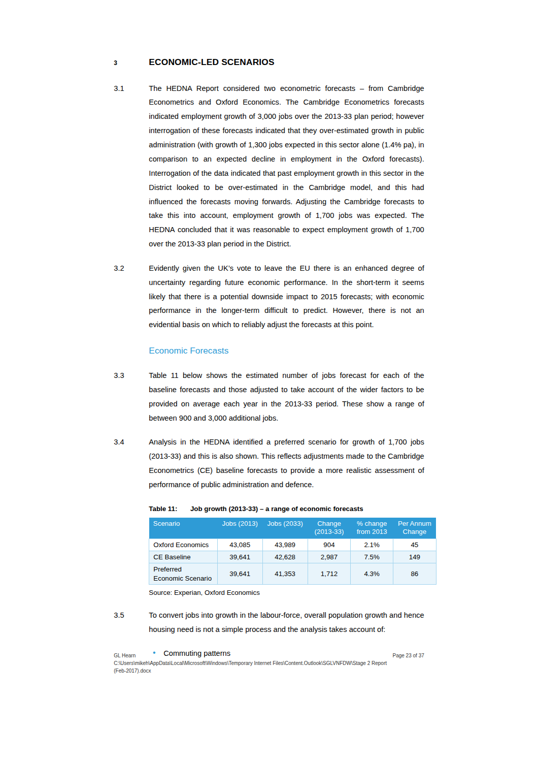3
ECONOMIC-LED SCENARIOS
3.1
The HEDNA Report considered two econometric forecasts – from Cambridge Econometrics and Oxford Economics. The Cambridge Econometrics forecasts indicated employment growth of 3,000 jobs over the 2013-33 plan period; however interrogation of these forecasts indicated that they over-estimated growth in public administration (with growth of 1,300 jobs expected in this sector alone (1.4% pa), in comparison to an expected decline in employment in the Oxford forecasts). Interrogation of the data indicated that past employment growth in this sector in the District looked to be over-estimated in the Cambridge model, and this had influenced the forecasts moving forwards. Adjusting the Cambridge forecasts to take this into account, employment growth of 1,700 jobs was expected. The HEDNA concluded that it was reasonable to expect employment growth of 1,700 over the 2013-33 plan period in the District.
3.2
Evidently given the UK’s vote to leave the EU there is an enhanced degree of uncertainty regarding future economic performance. In the short-term it seems likely that there is a potential downside impact to 2015 forecasts; with economic performance in the longer-term difficult to predict. However, there is not an evidential basis on which to reliably adjust the forecasts at this point.
Economic Forecasts
3.3
Table 11 below shows the estimated number of jobs forecast for each of the baseline forecasts and those adjusted to take account of the wider factors to be provided on average each year in the 2013-33 period. These show a range of between 900 and 3,000 additional jobs.
3.4
Analysis in the HEDNA identified a preferred scenario for growth of 1,700 jobs (2013-33) and this is also shown. This reflects adjustments made to the Cambridge Econometrics (CE) baseline forecasts to provide a more realistic assessment of performance of public administration and defence.
Table 11: Job growth (2013-33) – a range of economic forecasts
| Scenario | Jobs (2013) | Jobs (2033) | Change (2013-33) | % change from 2013 | Per Annum Change |
| --- | --- | --- | --- | --- | --- |
| Oxford Economics | 43,085 | 43,989 | 904 | 2.1% | 45 |
| CE Baseline | 39,641 | 42,628 | 2,987 | 7.5% | 149 |
| Preferred Economic Scenario | 39,641 | 41,353 | 1,712 | 4.3% | 86 |
Source: Experian, Oxford Economics
3.5
To convert jobs into growth in the labour-force, overall population growth and hence housing need is not a simple process and the analysis takes account of:
Commuting patterns
GL Hearn
C:\Users\mikeh\AppData\Local\Microsoft\Windows\Temporary Internet Files\Content.Outlook\SGLVNFDW\Stage 2 Report (Feb-2017).docx
Page 23 of 37